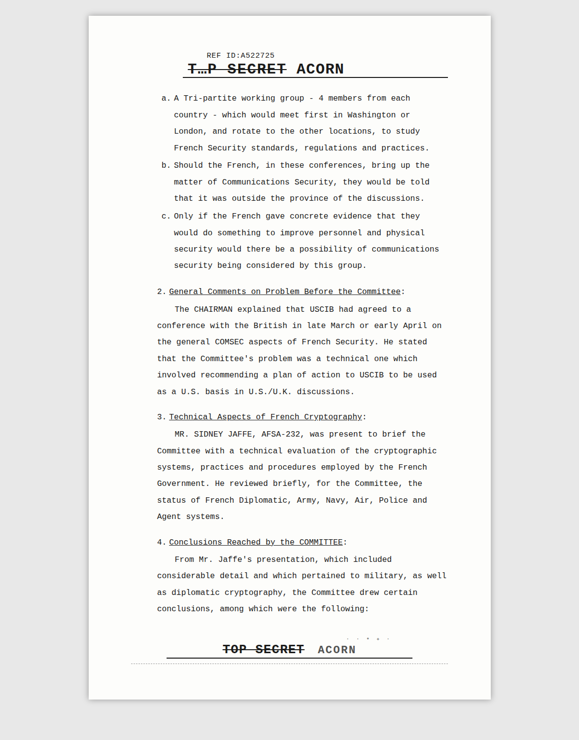REF ID:A522725
T…P SECRET ACORN
a. A Tri-partite working group - 4 members from each country - which would meet first in Washington or London, and rotate to the other locations, to study French Security standards, regulations and practices.
b. Should the French, in these conferences, bring up the matter of Communications Security, they would be told that it was outside the province of the discussions.
c. Only if the French gave concrete evidence that they would do something to improve personnel and physical security would there be a possibility of communications security being considered by this group.
2. General Comments on Problem Before the Committee:
The CHAIRMAN explained that USCIB had agreed to a conference with the British in late March or early April on the general COMSEC aspects of French Security. He stated that the Committee's problem was a technical one which involved recommending a plan of action to USCIB to be used as a U.S. basis in U.S./U.K. discussions.
3. Technical Aspects of French Cryptography:
MR. SIDNEY JAFFE, AFSA-232, was present to brief the Committee with a technical evaluation of the cryptographic systems, practices and procedures employed by the French Government. He reviewed briefly, for the Committee, the status of French Diplomatic, Army, Navy, Air, Police and Agent systems.
4. Conclusions Reached by the COMMITTEE:
From Mr. Jaffe's presentation, which included considerable detail and which pertained to military, as well as diplomatic cryptography, the Committee drew certain conclusions, among which were the following:
· · • ✦ · TOP SECRET ACORN